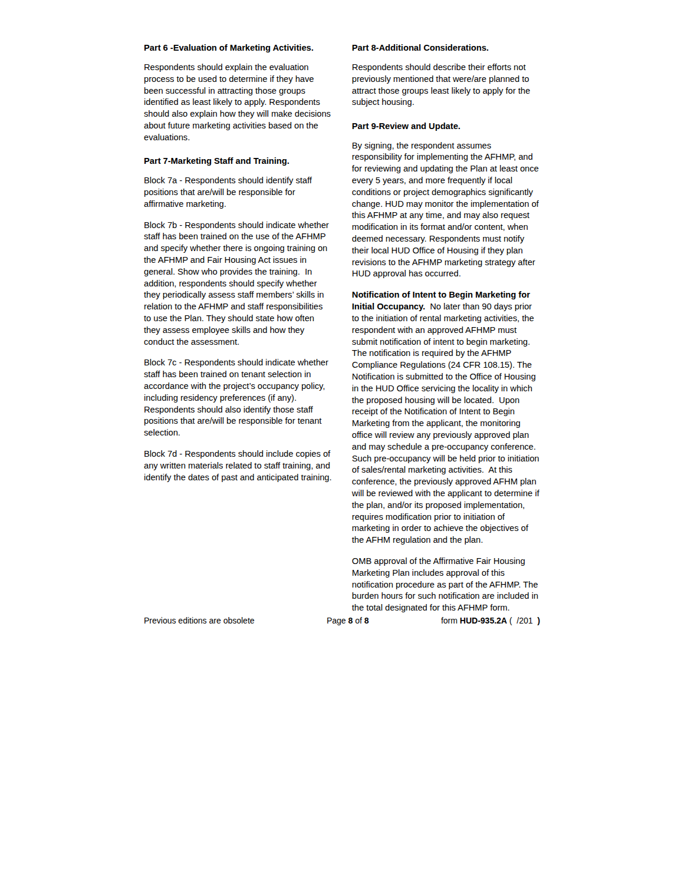Part 6 -Evaluation of Marketing Activities.
Respondents should explain the evaluation process to be used to determine if they have been successful in attracting those groups identified as least likely to apply. Respondents should also explain how they will make decisions about future marketing activities based on the evaluations.
Part 7-Marketing Staff and Training.
Block 7a - Respondents should identify staff positions that are/will be responsible for affirmative marketing.
Block 7b - Respondents should indicate whether staff has been trained on the use of the AFHMP and specify whether there is ongoing training on the AFHMP and Fair Housing Act issues in general. Show who provides the training. In addition, respondents should specify whether they periodically assess staff members’ skills in relation to the AFHMP and staff responsibilities to use the Plan. They should state how often they assess employee skills and how they conduct the assessment.
Block 7c - Respondents should indicate whether staff has been trained on tenant selection in accordance with the project’s occupancy policy, including residency preferences (if any). Respondents should also identify those staff positions that are/will be responsible for tenant selection.
Block 7d - Respondents should include copies of any written materials related to staff training, and identify the dates of past and anticipated training.
Part 8-Additional Considerations.
Respondents should describe their efforts not previously mentioned that were/are planned to attract those groups least likely to apply for the subject housing.
Part 9-Review and Update.
By signing, the respondent assumes responsibility for implementing the AFHMP, and for reviewing and updating the Plan at least once every 5 years, and more frequently if local conditions or project demographics significantly change. HUD may monitor the implementation of this AFHMP at any time, and may also request modification in its format and/or content, when deemed necessary. Respondents must notify their local HUD Office of Housing if they plan revisions to the AFHMP marketing strategy after HUD approval has occurred.
Notification of Intent to Begin Marketing for Initial Occupancy. No later than 90 days prior to the initiation of rental marketing activities, the respondent with an approved AFHMP must submit notification of intent to begin marketing. The notification is required by the AFHMP Compliance Regulations (24 CFR 108.15). The Notification is submitted to the Office of Housing in the HUD Office servicing the locality in which the proposed housing will be located. Upon receipt of the Notification of Intent to Begin Marketing from the applicant, the monitoring office will review any previously approved plan and may schedule a pre-occupancy conference. Such pre-occupancy will be held prior to initiation of sales/rental marketing activities. At this conference, the previously approved AFHM plan will be reviewed with the applicant to determine if the plan, and/or its proposed implementation, requires modification prior to initiation of marketing in order to achieve the objectives of the AFHM regulation and the plan.
OMB approval of the Affirmative Fair Housing Marketing Plan includes approval of this notification procedure as part of the AFHMP. The burden hours for such notification are included in the total designated for this AFHMP form.
Previous editions are obsolete
Page 8 of 8
form HUD-935.2A ( /201 )